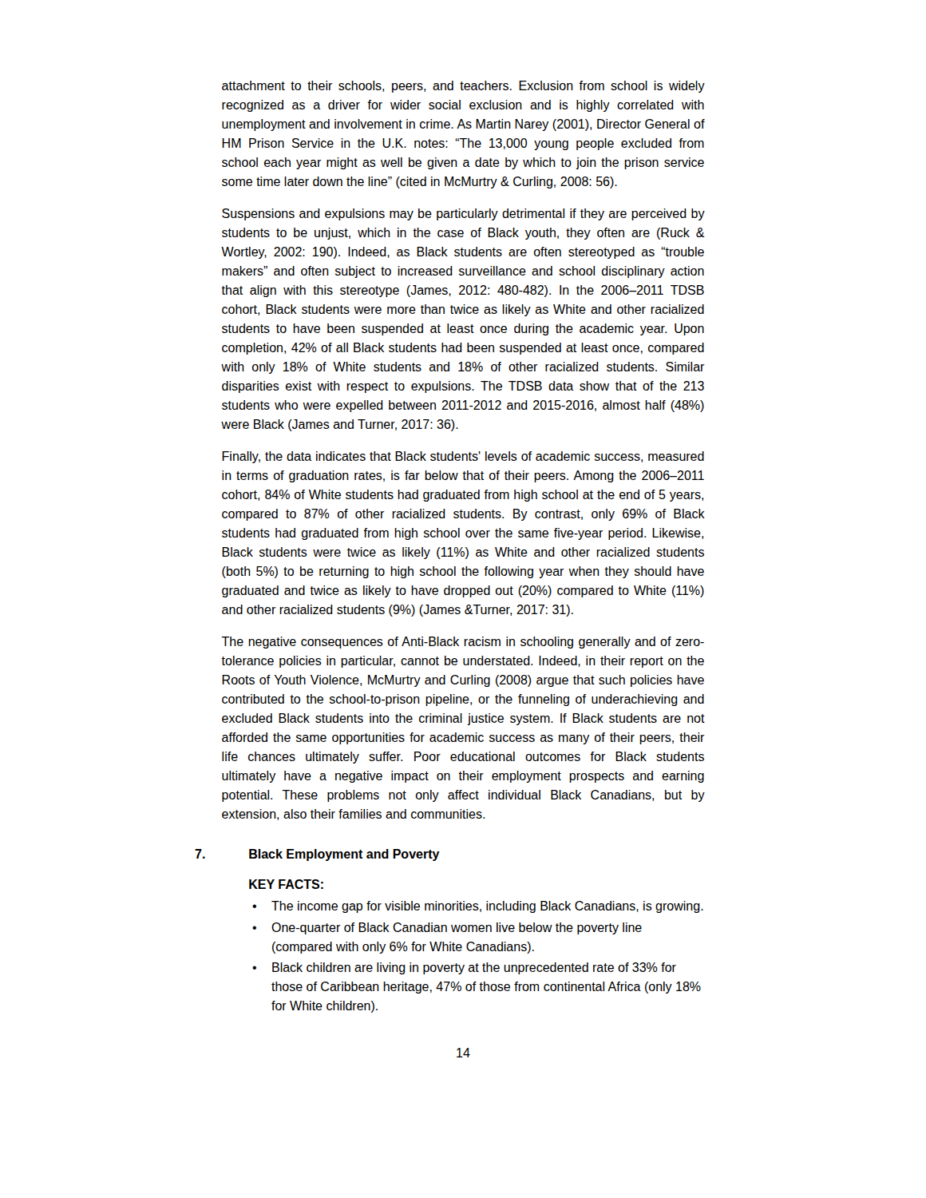attachment to their schools, peers, and teachers. Exclusion from school is widely recognized as a driver for wider social exclusion and is highly correlated with unemployment and involvement in crime. As Martin Narey (2001), Director General of HM Prison Service in the U.K. notes: “The 13,000 young people excluded from school each year might as well be given a date by which to join the prison service some time later down the line” (cited in McMurtry & Curling, 2008: 56).
Suspensions and expulsions may be particularly detrimental if they are perceived by students to be unjust, which in the case of Black youth, they often are (Ruck & Wortley, 2002: 190). Indeed, as Black students are often stereotyped as “trouble makers” and often subject to increased surveillance and school disciplinary action that align with this stereotype (James, 2012: 480-482). In the 2006–2011 TDSB cohort, Black students were more than twice as likely as White and other racialized students to have been suspended at least once during the academic year. Upon completion, 42% of all Black students had been suspended at least once, compared with only 18% of White students and 18% of other racialized students. Similar disparities exist with respect to expulsions. The TDSB data show that of the 213 students who were expelled between 2011-2012 and 2015-2016, almost half (48%) were Black (James and Turner, 2017: 36).
Finally, the data indicates that Black students' levels of academic success, measured in terms of graduation rates, is far below that of their peers. Among the 2006–2011 cohort, 84% of White students had graduated from high school at the end of 5 years, compared to 87% of other racialized students. By contrast, only 69% of Black students had graduated from high school over the same five-year period. Likewise, Black students were twice as likely (11%) as White and other racialized students (both 5%) to be returning to high school the following year when they should have graduated and twice as likely to have dropped out (20%) compared to White (11%) and other racialized students (9%) (James &Turner, 2017: 31).
The negative consequences of Anti-Black racism in schooling generally and of zero-tolerance policies in particular, cannot be understated. Indeed, in their report on the Roots of Youth Violence, McMurtry and Curling (2008) argue that such policies have contributed to the school-to-prison pipeline, or the funneling of underachieving and excluded Black students into the criminal justice system. If Black students are not afforded the same opportunities for academic success as many of their peers, their life chances ultimately suffer. Poor educational outcomes for Black students ultimately have a negative impact on their employment prospects and earning potential. These problems not only affect individual Black Canadians, but by extension, also their families and communities.
7. Black Employment and Poverty
KEY FACTS:
The income gap for visible minorities, including Black Canadians, is growing.
One-quarter of Black Canadian women live below the poverty line (compared with only 6% for White Canadians).
Black children are living in poverty at the unprecedented rate of 33% for those of Caribbean heritage, 47% of those from continental Africa (only 18% for White children).
14